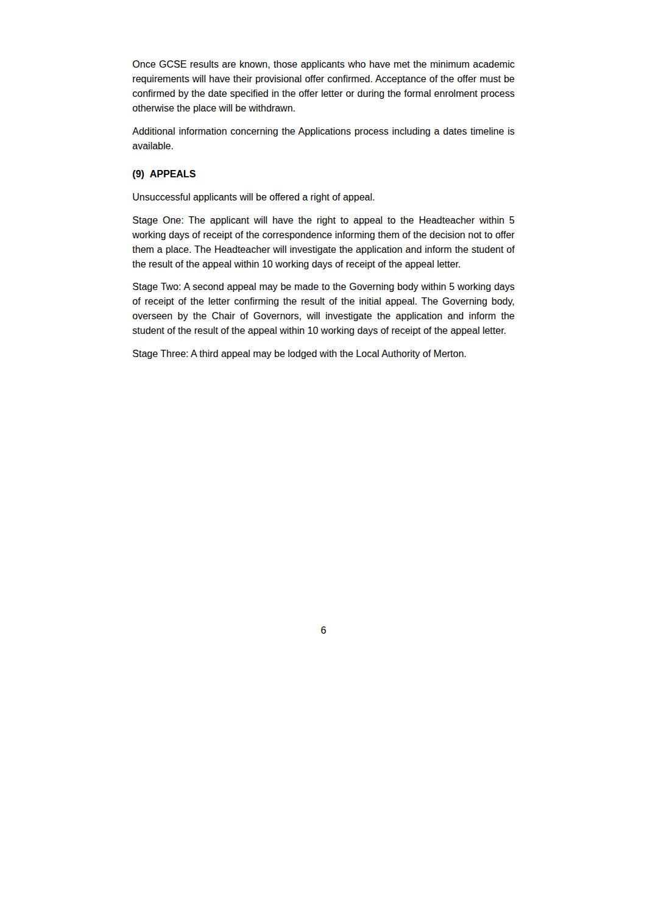Once GCSE results are known, those applicants who have met the minimum academic requirements will have their provisional offer confirmed. Acceptance of the offer must be confirmed by the date specified in the offer letter or during the formal enrolment process otherwise the place will be withdrawn.
Additional information concerning the Applications process including a dates timeline is available.
(9) APPEALS
Unsuccessful applicants will be offered a right of appeal.
Stage One: The applicant will have the right to appeal to the Headteacher within 5 working days of receipt of the correspondence informing them of the decision not to offer them a place. The Headteacher will investigate the application and inform the student of the result of the appeal within 10 working days of receipt of the appeal letter.
Stage Two: A second appeal may be made to the Governing body within 5 working days of receipt of the letter confirming the result of the initial appeal. The Governing body, overseen by the Chair of Governors, will investigate the application and inform the student of the result of the appeal within 10 working days of receipt of the appeal letter.
Stage Three: A third appeal may be lodged with the Local Authority of Merton.
6